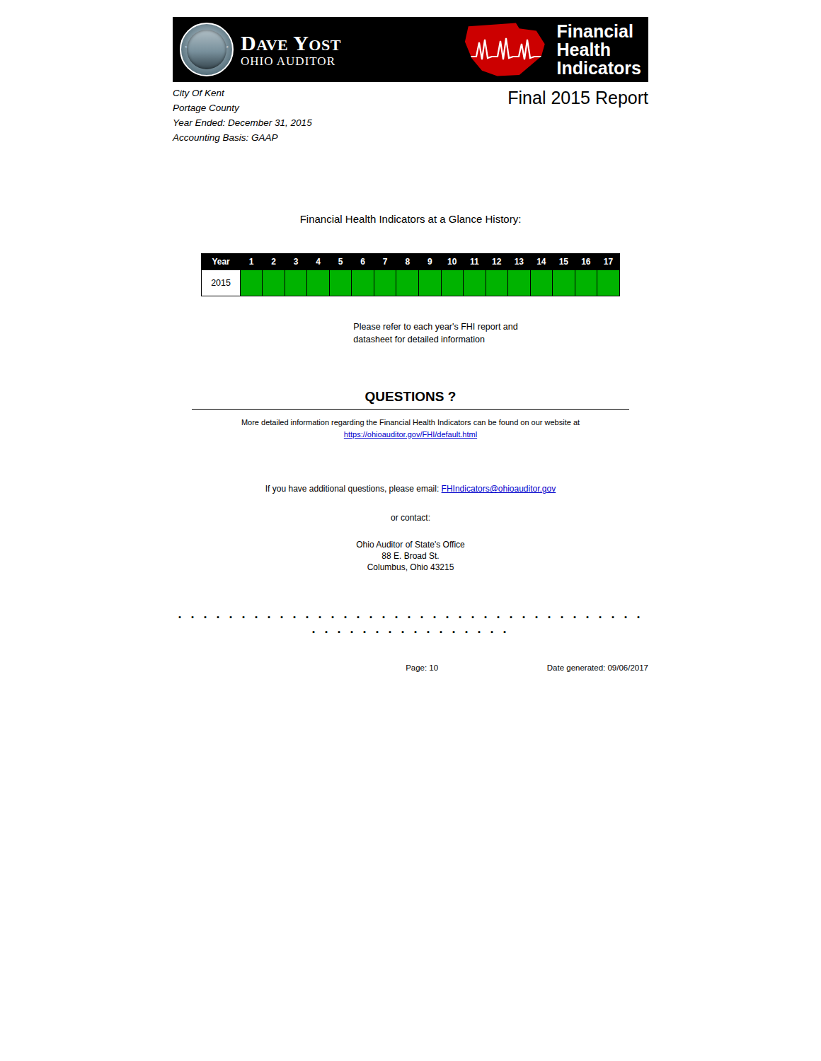DAVE YOST
OHIO AUDITOR
Financial
Health
Indicators
City Of Kent
Portage County
Year Ended: December 31, 2015
Accounting Basis: GAAP
Final 2015 Report
Financial Health Indicators at a Glance History:
| Year | 1 | 2 | 3 | 4 | 5 | 6 | 7 | 8 | 9 | 10 | 11 | 12 | 13 | 14 | 15 | 16 | 17 |
| --- | --- | --- | --- | --- | --- | --- | --- | --- | --- | --- | --- | --- | --- | --- | --- | --- | --- |
| 2015 | | | | | | | | | | | | | | | | | |
Please refer to each year's FHI report and datasheet for detailed information
QUESTIONS ?
More detailed information regarding the Financial Health Indicators can be found on our website at
https://ohioauditor.gov/FHI/default.html
If you have additional questions, please email: FHIndicators@ohioauditor.gov
or contact:
Ohio Auditor of State's Office
88 E. Broad St.
Columbus, Ohio 43215
. . . . . . . . . . . . . . . . . . . . . . . . . . . . . . . . . . . . . . . . . . . . . . . . . . . . .
Page: 10
Date generated: 09/06/2017